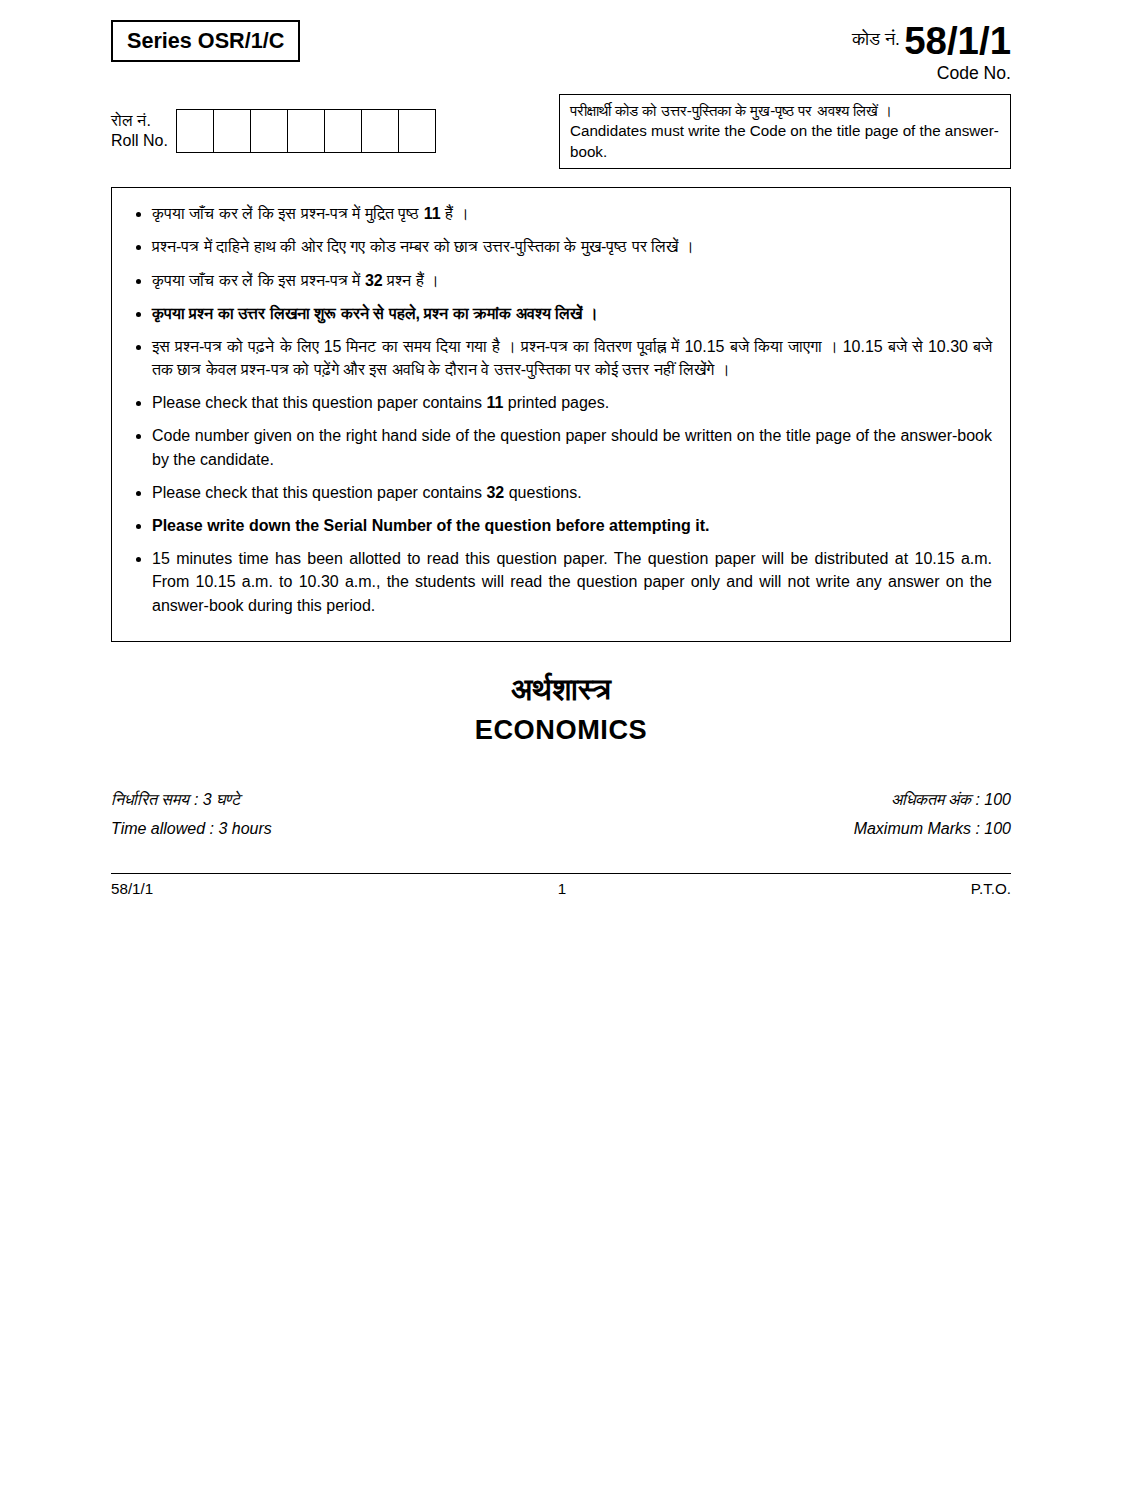Series OSR/1/C
कोड नं. 58/1/1 Code No.
रोल नं.
Roll No.
परीक्षार्थी कोड को उत्तर-पुस्तिका के मुख-पृष्ठ पर अवश्य लिखें ।
Candidates must write the Code on the title page of the answer-book.
कृपया जाँच कर लें कि इस प्रश्न-पत्र में मुद्रित पृष्ठ 11 हैं ।
प्रश्न-पत्र में दाहिने हाथ की ओर दिए गए कोड नम्बर को छात्र उत्तर-पुस्तिका के मुख-पृष्ठ पर लिखें ।
कृपया जाँच कर लें कि इस प्रश्न-पत्र में 32 प्रश्न हैं ।
कृपया प्रश्न का उत्तर लिखना शुरू करने से पहले, प्रश्न का क्रमांक अवश्य लिखें ।
इस प्रश्न-पत्र को पढ़ने के लिए 15 मिनट का समय दिया गया है । प्रश्न-पत्र का वितरण पूर्वाह्न में 10.15 बजे किया जाएगा । 10.15 बजे से 10.30 बजे तक छात्र केवल प्रश्न-पत्र को पढ़ेंगे और इस अवधि के दौरान वे उत्तर-पुस्तिका पर कोई उत्तर नहीं लिखेंगे ।
Please check that this question paper contains 11 printed pages.
Code number given on the right hand side of the question paper should be written on the title page of the answer-book by the candidate.
Please check that this question paper contains 32 questions.
Please write down the Serial Number of the question before attempting it.
15 minutes time has been allotted to read this question paper. The question paper will be distributed at 10.15 a.m. From 10.15 a.m. to 10.30 a.m., the students will read the question paper only and will not write any answer on the answer-book during this period.
अर्थशास्त्र
ECONOMICS
निर्धारित समय : 3 घण्टे Time allowed : 3 hours
अधिकतम अंक : 100 Maximum Marks : 100
58/1/1
1
P.T.O.